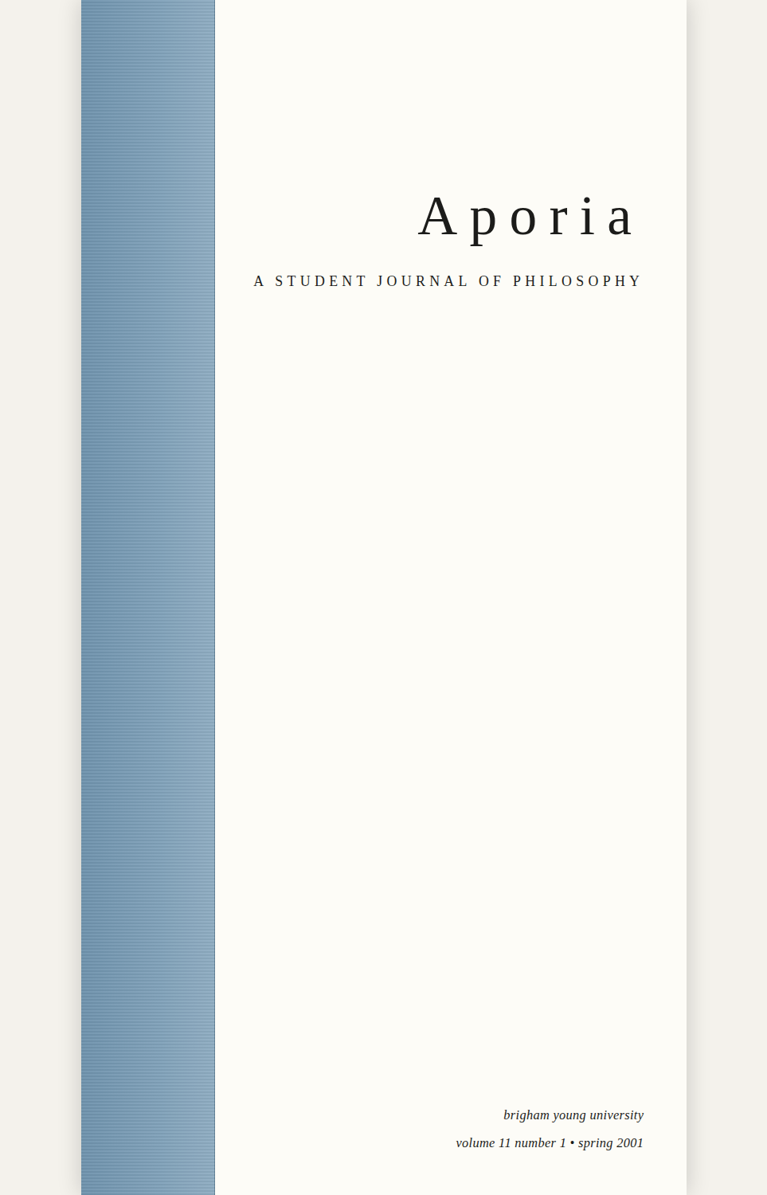Aporia
A Student Journal of Philosophy
brigham young university
volume 11 number 1 • spring 2001